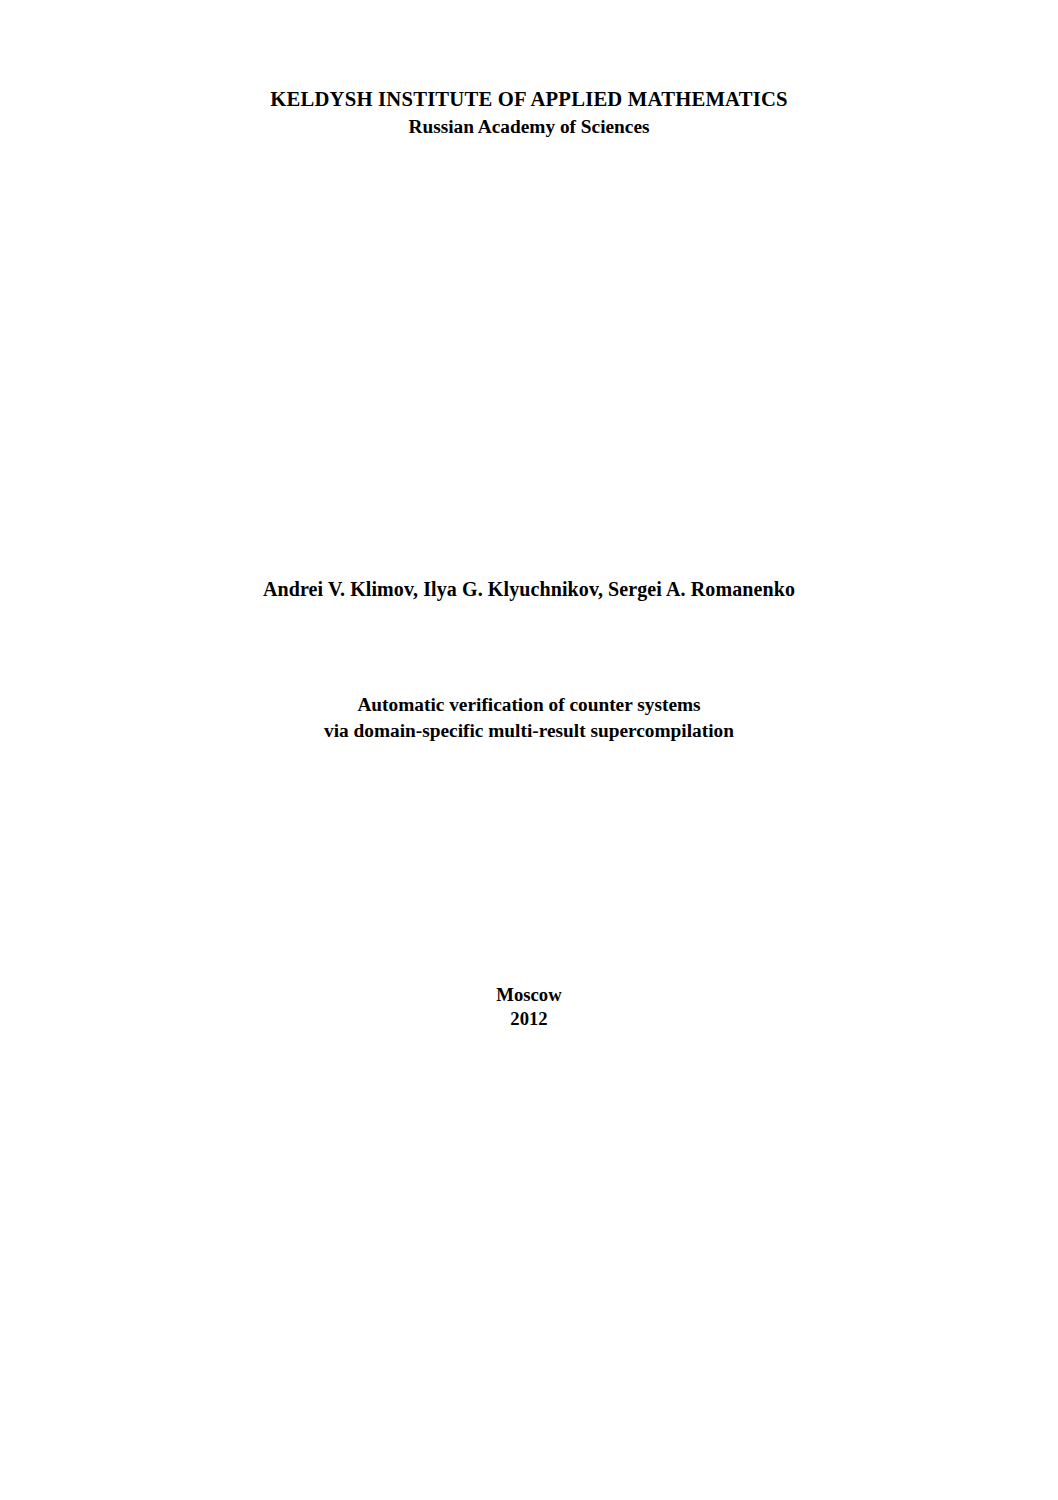KELDYSH INSTITUTE OF APPLIED MATHEMATICS
Russian Academy of Sciences
Andrei V. Klimov, Ilya G. Klyuchnikov, Sergei A. Romanenko
Automatic verification of counter systems
via domain-specific multi-result supercompilation
Moscow
2012